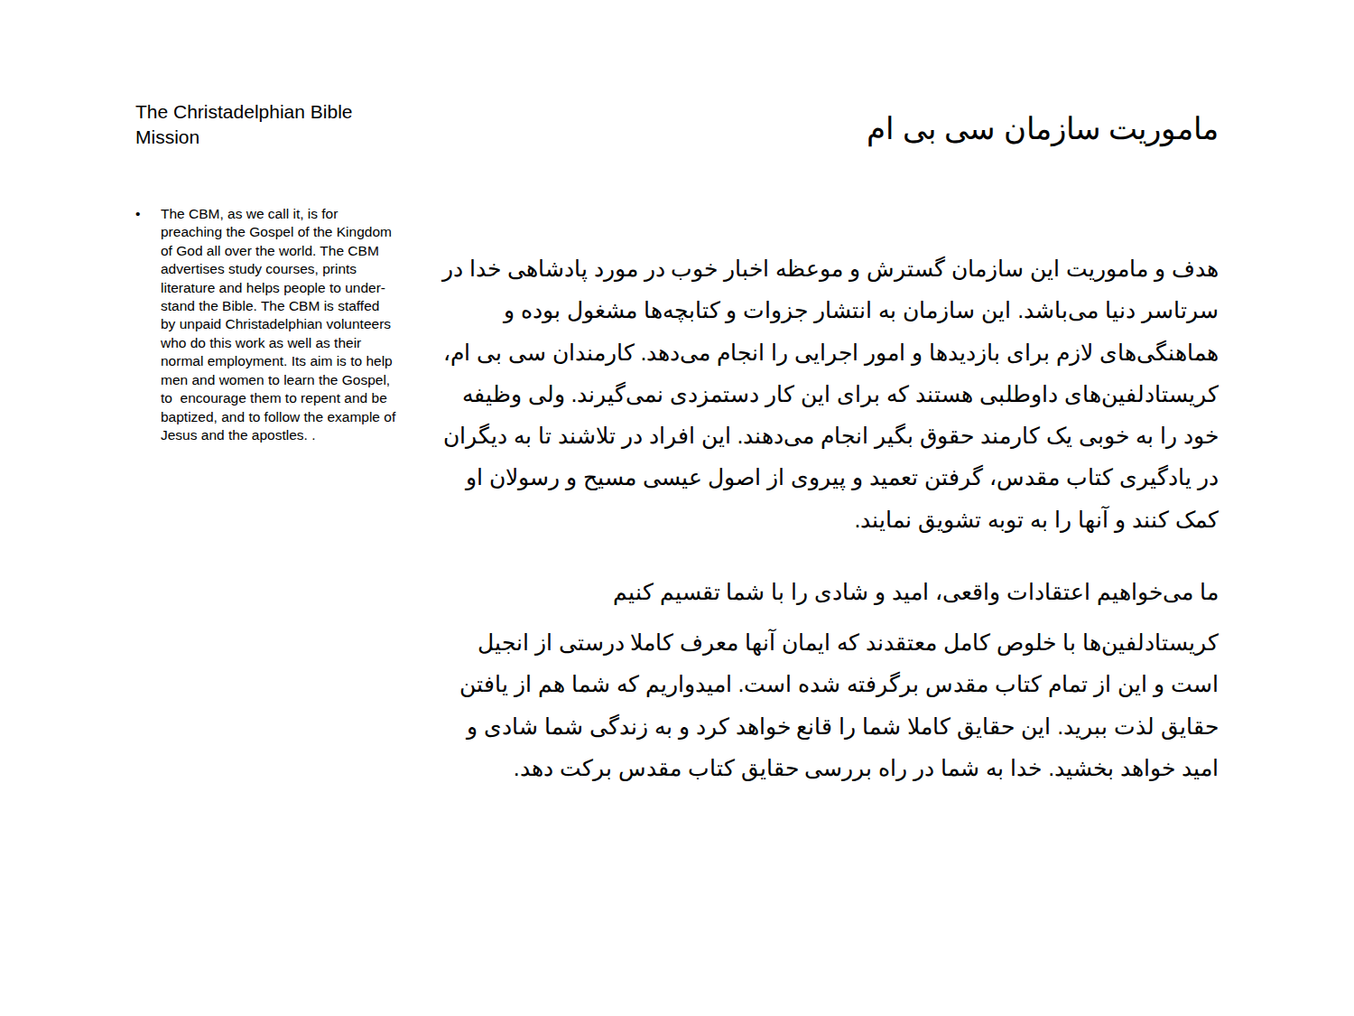The Christadelphian Bible Mission
The CBM, as we call it, is for preaching the Gospel of the Kingdom of God all over the world. The CBM advertises study courses, prints literature and helps people to under- stand the Bible. The CBM is staffed by unpaid Christadelphian volunteers who do this work as well as their normal employment. Its aim is to help men and women to learn the Gospel, to encourage them to repent and be baptized, and to follow the example of Jesus and the apostles. .
ماموریت سازمان سی بی ام
هدف و ماموریت این سازمان گسترش و موعظه اخبار خوب در مورد پادشاهی خدا در سرتاسر دنیا می‌باشد. این سازمان به انتشار جزوات و کتابچه‌ها مشغول بوده و هماهنگی‌های لازم برای بازدیدها و امور اجرایی را انجام می‌دهد. کارمندان سی بی ام، کریستادلفین‌های داوطلبی هستند که برای این کار دستمزدی نمی‌گیرند. ولی وظیفه خود را به خوبی یک کارمند حقوق بگیر انجام می‌دهند. این افراد در تلاشند تا به دیگران در یادگیری کتاب مقدس، گرفتن تعمید و پیروی از اصول عیسی مسیح و رسولان او کمک کنند و آنها را به توبه تشویق نمایند.
ما می‌خواهیم اعتقادات واقعی، امید و شادی را با شما تقسیم کنیم
کریستادلفین‌ها با خلوص کامل معتقدند که ایمان آنها معرف کاملا درستی از انجیل است و این از تمام کتاب مقدس برگرفته شده است. امیدواریم که شما هم از یافتن حقایق لذت ببرید. این حقایق کاملا شما را قانع خواهد کرد و به زندگی شما شادی و امید خواهد بخشید. خدا به شما در راه بررسی حقایق کتاب مقدس برکت دهد.